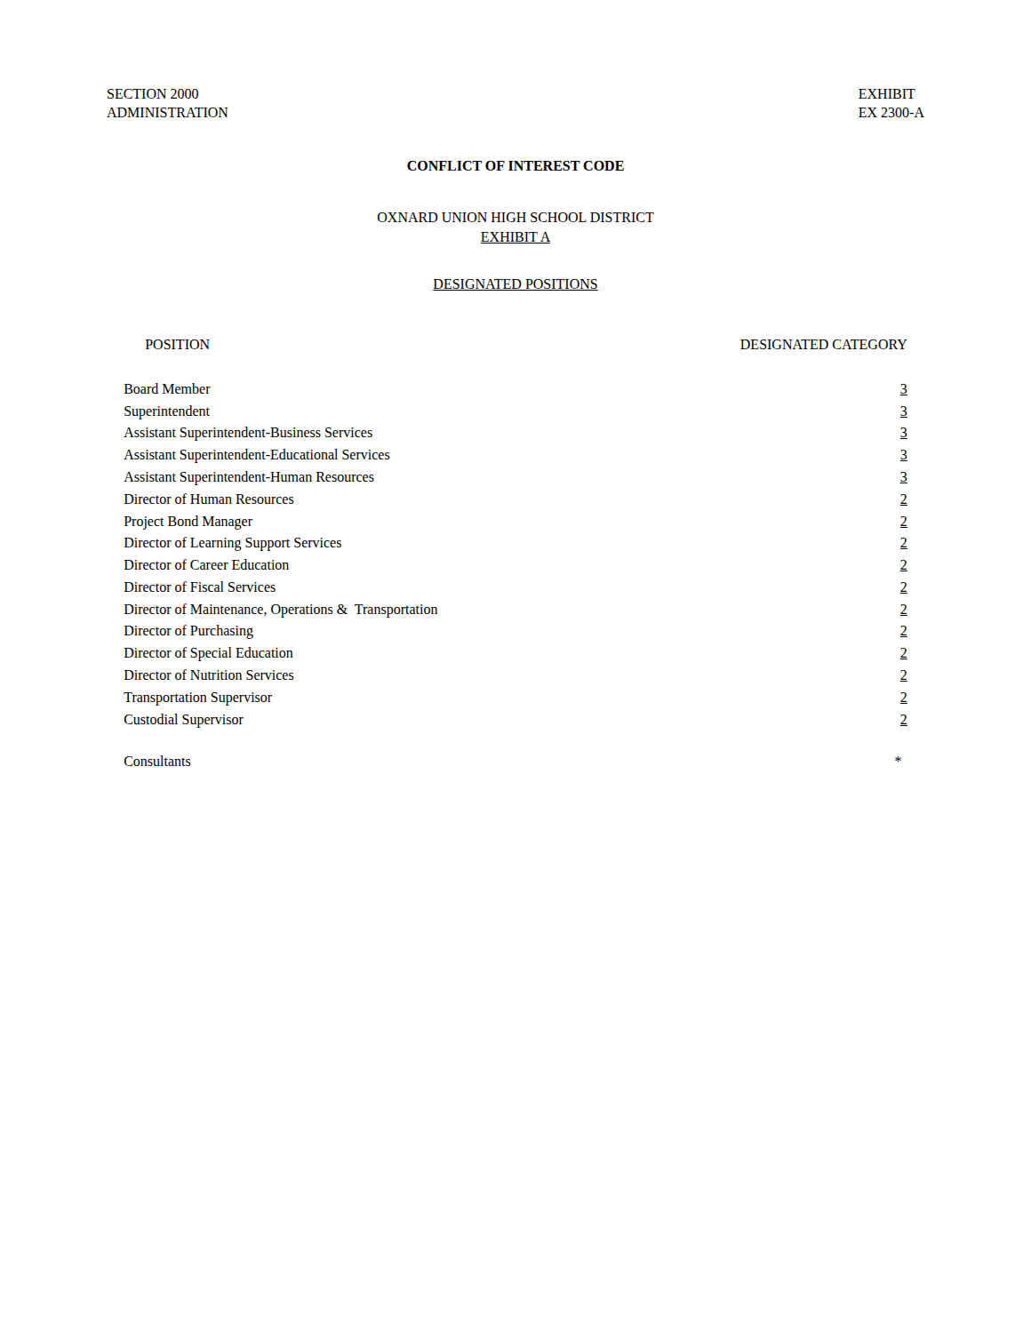SECTION 2000
ADMINISTRATION
EXHIBIT
EX 2300-A
CONFLICT OF INTEREST CODE
OXNARD UNION HIGH SCHOOL DISTRICT
EXHIBIT A
DESIGNATED POSITIONS
| POSITION | DESIGNATED CATEGORY |
| --- | --- |
| Board Member | 3 |
| Superintendent | 3 |
| Assistant Superintendent-Business Services | 3 |
| Assistant Superintendent-Educational Services | 3 |
| Assistant Superintendent-Human Resources | 3 |
| Director of Human Resources | 2 |
| Project Bond Manager | 2 |
| Director of Learning Support Services | 2 |
| Director of Career Education | 2 |
| Director of Fiscal Services | 2 |
| Director of Maintenance, Operations & Transportation | 2 |
| Director of Purchasing | 2 |
| Director of Special Education | 2 |
| Director of Nutrition Services | 2 |
| Transportation Supervisor | 2 |
| Custodial Supervisor | 2 |
| Consultants | * |